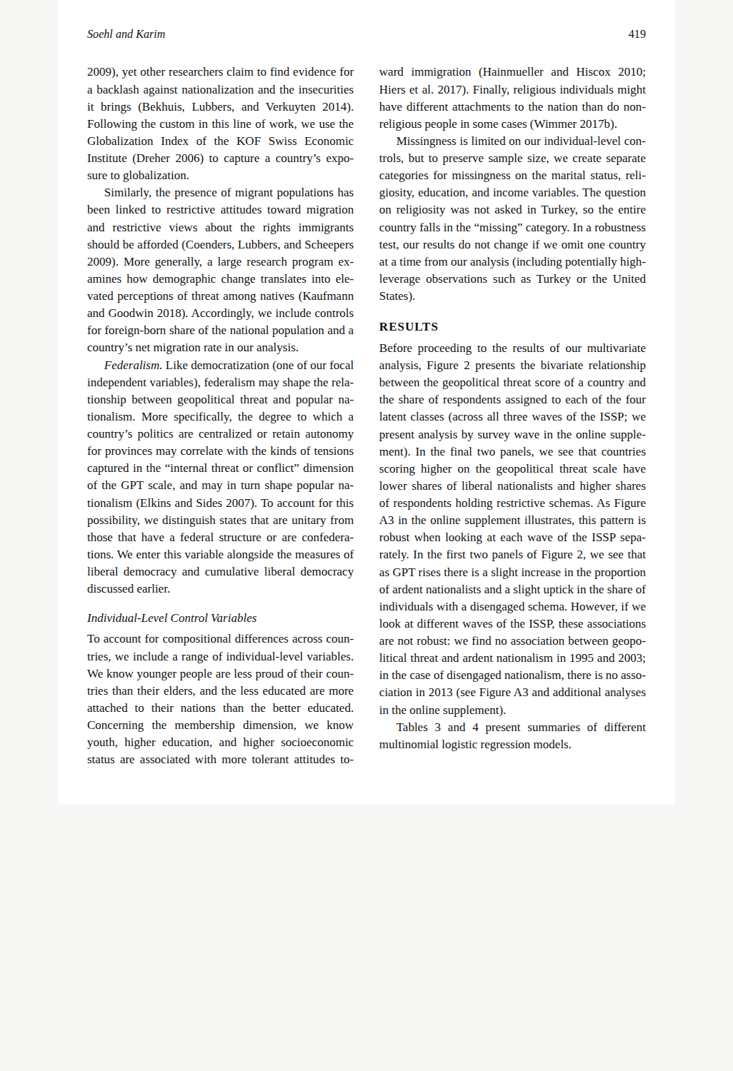Soehl and Karim 419
2009), yet other researchers claim to find evidence for a backlash against nationalization and the insecurities it brings (Bekhuis, Lubbers, and Verkuyten 2014). Following the custom in this line of work, we use the Globalization Index of the KOF Swiss Economic Institute (Dreher 2006) to capture a country’s exposure to globalization.
Similarly, the presence of migrant populations has been linked to restrictive attitudes toward migration and restrictive views about the rights immigrants should be afforded (Coenders, Lubbers, and Scheepers 2009). More generally, a large research program examines how demographic change translates into elevated perceptions of threat among natives (Kaufmann and Goodwin 2018). Accordingly, we include controls for foreign-born share of the national population and a country’s net migration rate in our analysis.
Federalism. Like democratization (one of our focal independent variables), federalism may shape the relationship between geopolitical threat and popular nationalism. More specifically, the degree to which a country’s politics are centralized or retain autonomy for provinces may correlate with the kinds of tensions captured in the “internal threat or conflict” dimension of the GPT scale, and may in turn shape popular nationalism (Elkins and Sides 2007). To account for this possibility, we distinguish states that are unitary from those that have a federal structure or are confederations. We enter this variable alongside the measures of liberal democracy and cumulative liberal democracy discussed earlier.
Individual-Level Control Variables
To account for compositional differences across countries, we include a range of individual-level variables. We know younger people are less proud of their countries than their elders, and the less educated are more attached to their nations than the better educated. Concerning the membership dimension, we know youth, higher education, and higher socioeconomic status are associated with more tolerant attitudes toward immigration (Hainmueller and Hiscox 2010; Hiers et al. 2017). Finally, religious individuals might have different attachments to the nation than do non-religious people in some cases (Wimmer 2017b).
Missingness is limited on our individual-level controls, but to preserve sample size, we create separate categories for missingness on the marital status, religiosity, education, and income variables. The question on religiosity was not asked in Turkey, so the entire country falls in the “missing” category. In a robustness test, our results do not change if we omit one country at a time from our analysis (including potentially high-leverage observations such as Turkey or the United States).
Results
Before proceeding to the results of our multivariate analysis, Figure 2 presents the bivariate relationship between the geopolitical threat score of a country and the share of respondents assigned to each of the four latent classes (across all three waves of the ISSP; we present analysis by survey wave in the online supplement). In the final two panels, we see that countries scoring higher on the geopolitical threat scale have lower shares of liberal nationalists and higher shares of respondents holding restrictive schemas. As Figure A3 in the online supplement illustrates, this pattern is robust when looking at each wave of the ISSP separately. In the first two panels of Figure 2, we see that as GPT rises there is a slight increase in the proportion of ardent nationalists and a slight uptick in the share of individuals with a disengaged schema. However, if we look at different waves of the ISSP, these associations are not robust: we find no association between geopolitical threat and ardent nationalism in 1995 and 2003; in the case of disengaged nationalism, there is no association in 2013 (see Figure A3 and additional analyses in the online supplement).
Tables 3 and 4 present summaries of different multinomial logistic regression models.